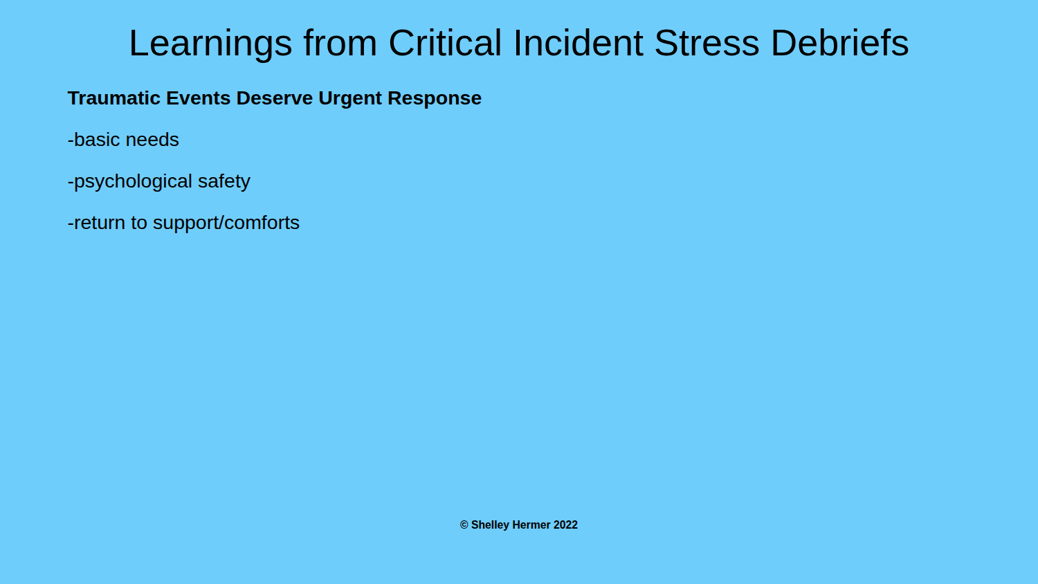Learnings from Critical Incident Stress Debriefs
Traumatic Events Deserve Urgent Response
-basic needs
-psychological safety
-return to support/comforts
© Shelley Hermer 2022